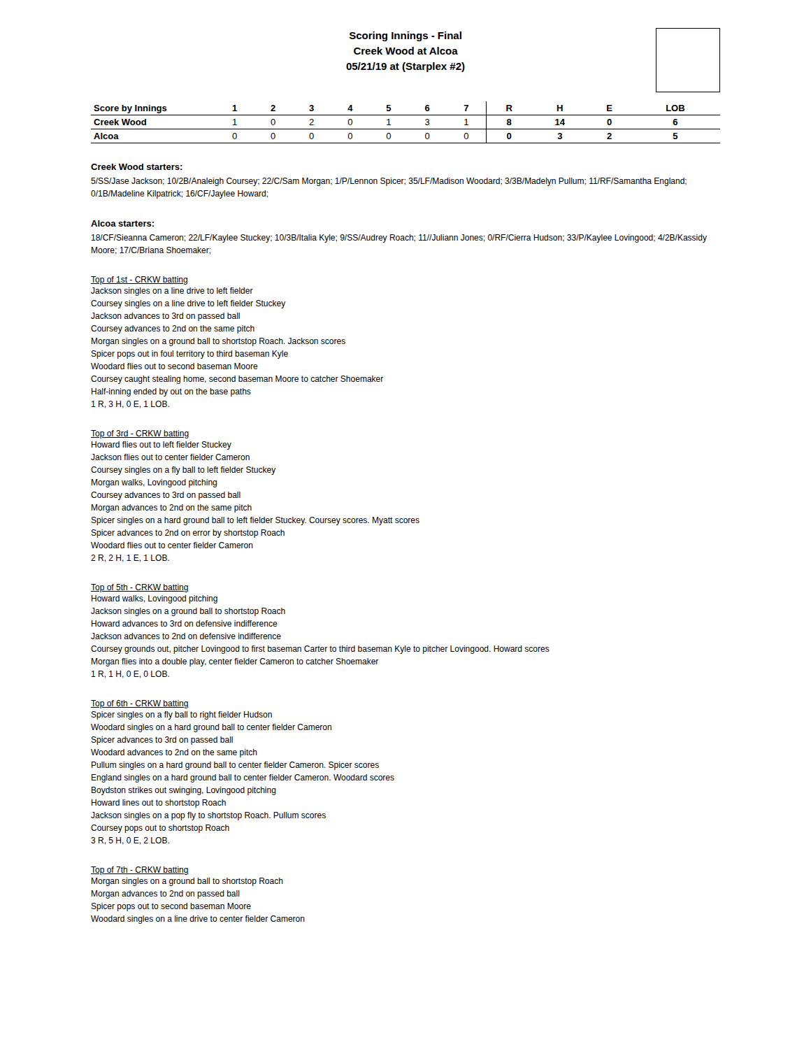Scoring Innings - Final Creek Wood at Alcoa 05/21/19 at (Starplex #2)
| Score by Innings | 1 | 2 | 3 | 4 | 5 | 6 | 7 | R | H | E | LOB |
| --- | --- | --- | --- | --- | --- | --- | --- | --- | --- | --- | --- |
| Creek Wood | 1 | 0 | 2 | 0 | 1 | 3 | 1 | 8 | 14 | 0 | 6 |
| Alcoa | 0 | 0 | 0 | 0 | 0 | 0 | 0 | 0 | 3 | 2 | 5 |
Creek Wood starters:
5/SS/Jase Jackson; 10/2B/Analeigh Coursey; 22/C/Sam Morgan; 1/P/Lennon Spicer; 35/LF/Madison Woodard; 3/3B/Madelyn Pullum; 11/RF/Samantha England; 0/1B/Madeline Kilpatrick; 16/CF/Jaylee Howard;
Alcoa starters:
18/CF/Sieanna Cameron; 22/LF/Kaylee Stuckey; 10/3B/Italia Kyle; 9/SS/Audrey Roach; 11//Juliann Jones; 0/RF/Cierra Hudson; 33/P/Kaylee Lovingood; 4/2B/Kassidy Moore; 17/C/Briana Shoemaker;
Top of 1st - CRKW batting
Jackson singles on a line drive to left fielder
Coursey singles on a line drive to left fielder Stuckey
Jackson advances to 3rd on passed ball
Coursey advances to 2nd on the same pitch
Morgan singles on a ground ball to shortstop Roach. Jackson scores
Spicer pops out in foul territory to third baseman Kyle
Woodard flies out to second baseman Moore
Coursey caught stealing home, second baseman Moore to catcher Shoemaker
Half-inning ended by out on the base paths
1 R, 3 H, 0 E, 1 LOB.
Top of 3rd - CRKW batting
Howard flies out to left fielder Stuckey
Jackson flies out to center fielder Cameron
Coursey singles on a fly ball to left fielder Stuckey
Morgan walks, Lovingood pitching
Coursey advances to 3rd on passed ball
Morgan advances to 2nd on the same pitch
Spicer singles on a hard ground ball to left fielder Stuckey. Coursey scores. Myatt scores
Spicer advances to 2nd on error by shortstop Roach
Woodard flies out to center fielder Cameron
2 R, 2 H, 1 E, 1 LOB.
Top of 5th - CRKW batting
Howard walks, Lovingood pitching
Jackson singles on a ground ball to shortstop Roach
Howard advances to 3rd on defensive indifference
Jackson advances to 2nd on defensive indifference
Coursey grounds out, pitcher Lovingood to first baseman Carter to third baseman Kyle to pitcher Lovingood. Howard scores
Morgan flies into a double play, center fielder Cameron to catcher Shoemaker
1 R, 1 H, 0 E, 0 LOB.
Top of 6th - CRKW batting
Spicer singles on a fly ball to right fielder Hudson
Woodard singles on a hard ground ball to center fielder Cameron
Spicer advances to 3rd on passed ball
Woodard advances to 2nd on the same pitch
Pullum singles on a hard ground ball to center fielder Cameron. Spicer scores
England singles on a hard ground ball to center fielder Cameron. Woodard scores
Boydston strikes out swinging, Lovingood pitching
Howard lines out to shortstop Roach
Jackson singles on a pop fly to shortstop Roach. Pullum scores
Coursey pops out to shortstop Roach
3 R, 5 H, 0 E, 2 LOB.
Top of 7th - CRKW batting
Morgan singles on a ground ball to shortstop Roach
Morgan advances to 2nd on passed ball
Spicer pops out to second baseman Moore
Woodard singles on a line drive to center fielder Cameron